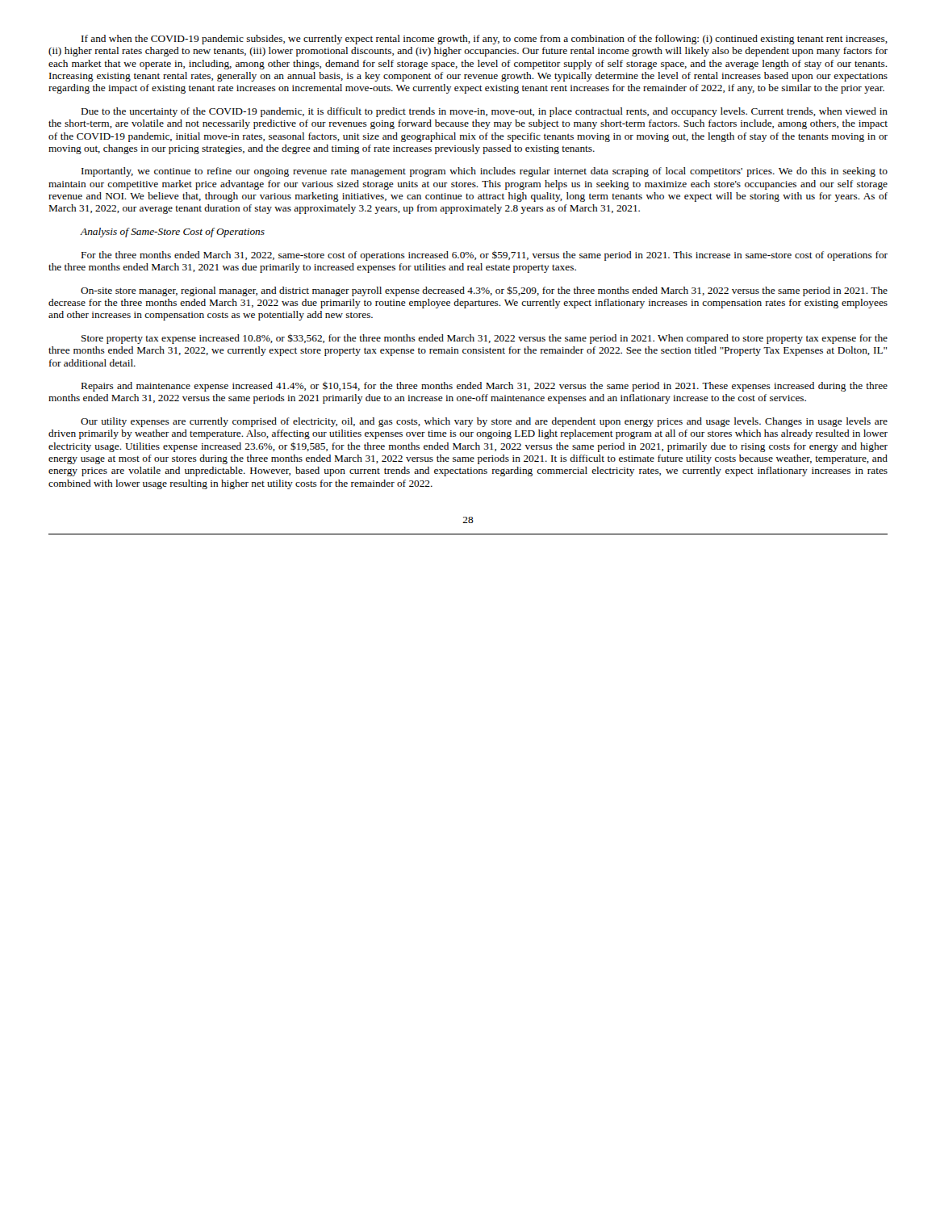If and when the COVID-19 pandemic subsides, we currently expect rental income growth, if any, to come from a combination of the following: (i) continued existing tenant rent increases, (ii) higher rental rates charged to new tenants, (iii) lower promotional discounts, and (iv) higher occupancies. Our future rental income growth will likely also be dependent upon many factors for each market that we operate in, including, among other things, demand for self storage space, the level of competitor supply of self storage space, and the average length of stay of our tenants. Increasing existing tenant rental rates, generally on an annual basis, is a key component of our revenue growth. We typically determine the level of rental increases based upon our expectations regarding the impact of existing tenant rate increases on incremental move-outs. We currently expect existing tenant rent increases for the remainder of 2022, if any, to be similar to the prior year.
Due to the uncertainty of the COVID-19 pandemic, it is difficult to predict trends in move-in, move-out, in place contractual rents, and occupancy levels. Current trends, when viewed in the short-term, are volatile and not necessarily predictive of our revenues going forward because they may be subject to many short-term factors. Such factors include, among others, the impact of the COVID-19 pandemic, initial move-in rates, seasonal factors, unit size and geographical mix of the specific tenants moving in or moving out, the length of stay of the tenants moving in or moving out, changes in our pricing strategies, and the degree and timing of rate increases previously passed to existing tenants.
Importantly, we continue to refine our ongoing revenue rate management program which includes regular internet data scraping of local competitors' prices. We do this in seeking to maintain our competitive market price advantage for our various sized storage units at our stores. This program helps us in seeking to maximize each store's occupancies and our self storage revenue and NOI. We believe that, through our various marketing initiatives, we can continue to attract high quality, long term tenants who we expect will be storing with us for years. As of March 31, 2022, our average tenant duration of stay was approximately 3.2 years, up from approximately 2.8 years as of March 31, 2021.
Analysis of Same-Store Cost of Operations
For the three months ended March 31, 2022, same-store cost of operations increased 6.0%, or $59,711, versus the same period in 2021. This increase in same-store cost of operations for the three months ended March 31, 2021 was due primarily to increased expenses for utilities and real estate property taxes.
On-site store manager, regional manager, and district manager payroll expense decreased 4.3%, or $5,209, for the three months ended March 31, 2022 versus the same period in 2021. The decrease for the three months ended March 31, 2022 was due primarily to routine employee departures. We currently expect inflationary increases in compensation rates for existing employees and other increases in compensation costs as we potentially add new stores.
Store property tax expense increased 10.8%, or $33,562, for the three months ended March 31, 2022 versus the same period in 2021. When compared to store property tax expense for the three months ended March 31, 2022, we currently expect store property tax expense to remain consistent for the remainder of 2022. See the section titled "Property Tax Expenses at Dolton, IL" for additional detail.
Repairs and maintenance expense increased 41.4%, or $10,154, for the three months ended March 31, 2022 versus the same period in 2021. These expenses increased during the three months ended March 31, 2022 versus the same periods in 2021 primarily due to an increase in one-off maintenance expenses and an inflationary increase to the cost of services.
Our utility expenses are currently comprised of electricity, oil, and gas costs, which vary by store and are dependent upon energy prices and usage levels. Changes in usage levels are driven primarily by weather and temperature. Also, affecting our utilities expenses over time is our ongoing LED light replacement program at all of our stores which has already resulted in lower electricity usage. Utilities expense increased 23.6%, or $19,585, for the three months ended March 31, 2022 versus the same period in 2021, primarily due to rising costs for energy and higher energy usage at most of our stores during the three months ended March 31, 2022 versus the same periods in 2021. It is difficult to estimate future utility costs because weather, temperature, and energy prices are volatile and unpredictable. However, based upon current trends and expectations regarding commercial electricity rates, we currently expect inflationary increases in rates combined with lower usage resulting in higher net utility costs for the remainder of 2022.
28